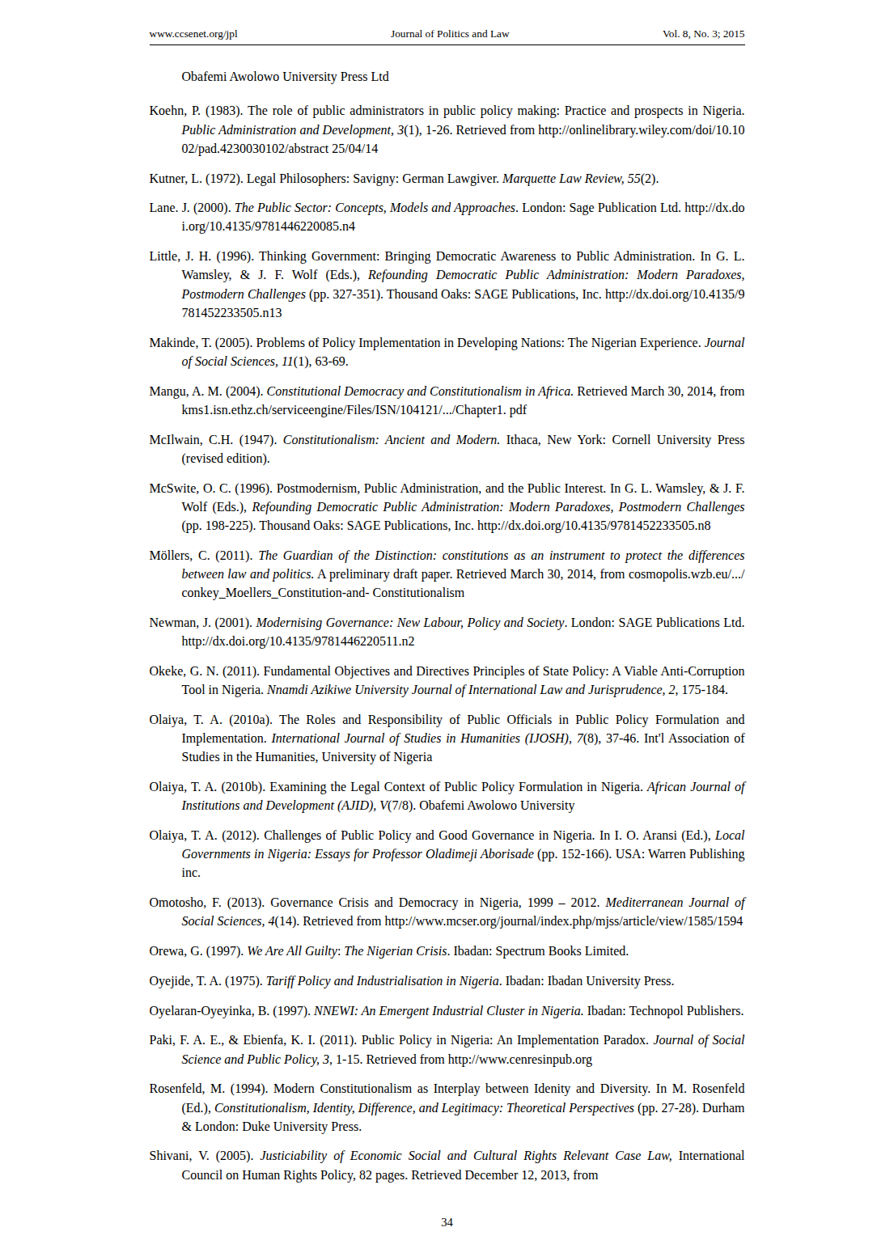www.ccsenet.org/jpl Journal of Politics and Law Vol. 8, No. 3; 2015
Obafemi Awolowo University Press Ltd
Koehn, P. (1983). The role of public administrators in public policy making: Practice and prospects in Nigeria. Public Administration and Development, 3(1), 1-26. Retrieved from http://onlinelibrary.wiley.com/doi/10.1002/pad.4230030102/abstract 25/04/14
Kutner, L. (1972). Legal Philosophers: Savigny: German Lawgiver. Marquette Law Review, 55(2).
Lane. J. (2000). The Public Sector: Concepts, Models and Approaches. London: Sage Publication Ltd. http://dx.doi.org/10.4135/9781446220085.n4
Little, J. H. (1996). Thinking Government: Bringing Democratic Awareness to Public Administration. In G. L. Wamsley, & J. F. Wolf (Eds.), Refounding Democratic Public Administration: Modern Paradoxes, Postmodern Challenges (pp. 327-351). Thousand Oaks: SAGE Publications, Inc. http://dx.doi.org/10.4135/9781452233505.n13
Makinde, T. (2005). Problems of Policy Implementation in Developing Nations: The Nigerian Experience. Journal of Social Sciences, 11(1), 63-69.
Mangu, A. M. (2004). Constitutional Democracy and Constitutionalism in Africa. Retrieved March 30, 2014, from kms1.isn.ethz.ch/serviceengine/Files/ISN/104121/.../Chapter1. pdf
McIlwain, C.H. (1947). Constitutionalism: Ancient and Modern. Ithaca, New York: Cornell University Press (revised edition).
McSwite, O. C. (1996). Postmodernism, Public Administration, and the Public Interest. In G. L. Wamsley, & J. F. Wolf (Eds.), Refounding Democratic Public Administration: Modern Paradoxes, Postmodern Challenges (pp. 198-225). Thousand Oaks: SAGE Publications, Inc. http://dx.doi.org/10.4135/9781452233505.n8
Möllers, C. (2011). The Guardian of the Distinction: constitutions as an instrument to protect the differences between law and politics. A preliminary draft paper. Retrieved March 30, 2014, from cosmopolis.wzb.eu/.../conkey_Moellers_Constitution-and- Constitutionalism
Newman, J. (2001). Modernising Governance: New Labour, Policy and Society. London: SAGE Publications Ltd. http://dx.doi.org/10.4135/9781446220511.n2
Okeke, G. N. (2011). Fundamental Objectives and Directives Principles of State Policy: A Viable Anti-Corruption Tool in Nigeria. Nnamdi Azikiwe University Journal of International Law and Jurisprudence, 2, 175-184.
Olaiya, T. A. (2010a). The Roles and Responsibility of Public Officials in Public Policy Formulation and Implementation. International Journal of Studies in Humanities (IJOSH), 7(8), 37-46. Int'l Association of Studies in the Humanities, University of Nigeria
Olaiya, T. A. (2010b). Examining the Legal Context of Public Policy Formulation in Nigeria. African Journal of Institutions and Development (AJID), V(7/8). Obafemi Awolowo University
Olaiya, T. A. (2012). Challenges of Public Policy and Good Governance in Nigeria. In I. O. Aransi (Ed.), Local Governments in Nigeria: Essays for Professor Oladimeji Aborisade (pp. 152-166). USA: Warren Publishing inc.
Omotosho, F. (2013). Governance Crisis and Democracy in Nigeria, 1999 – 2012. Mediterranean Journal of Social Sciences, 4(14). Retrieved from http://www.mcser.org/journal/index.php/mjss/article/view/1585/1594
Orewa, G. (1997). We Are All Guilty: The Nigerian Crisis. Ibadan: Spectrum Books Limited.
Oyejide, T. A. (1975). Tariff Policy and Industrialisation in Nigeria. Ibadan: Ibadan University Press.
Oyelaran-Oyeyinka, B. (1997). NNEWI: An Emergent Industrial Cluster in Nigeria. Ibadan: Technopol Publishers.
Paki, F. A. E., & Ebienfa, K. I. (2011). Public Policy in Nigeria: An Implementation Paradox. Journal of Social Science and Public Policy, 3, 1-15. Retrieved from http://www.cenresinpub.org
Rosenfeld, M. (1994). Modern Constitutionalism as Interplay between Idenity and Diversity. In M. Rosenfeld (Ed.), Constitutionalism, Identity, Difference, and Legitimacy: Theoretical Perspectives (pp. 27-28). Durham & London: Duke University Press.
Shivani, V. (2005). Justiciability of Economic Social and Cultural Rights Relevant Case Law, International Council on Human Rights Policy, 82 pages. Retrieved December 12, 2013, from
34